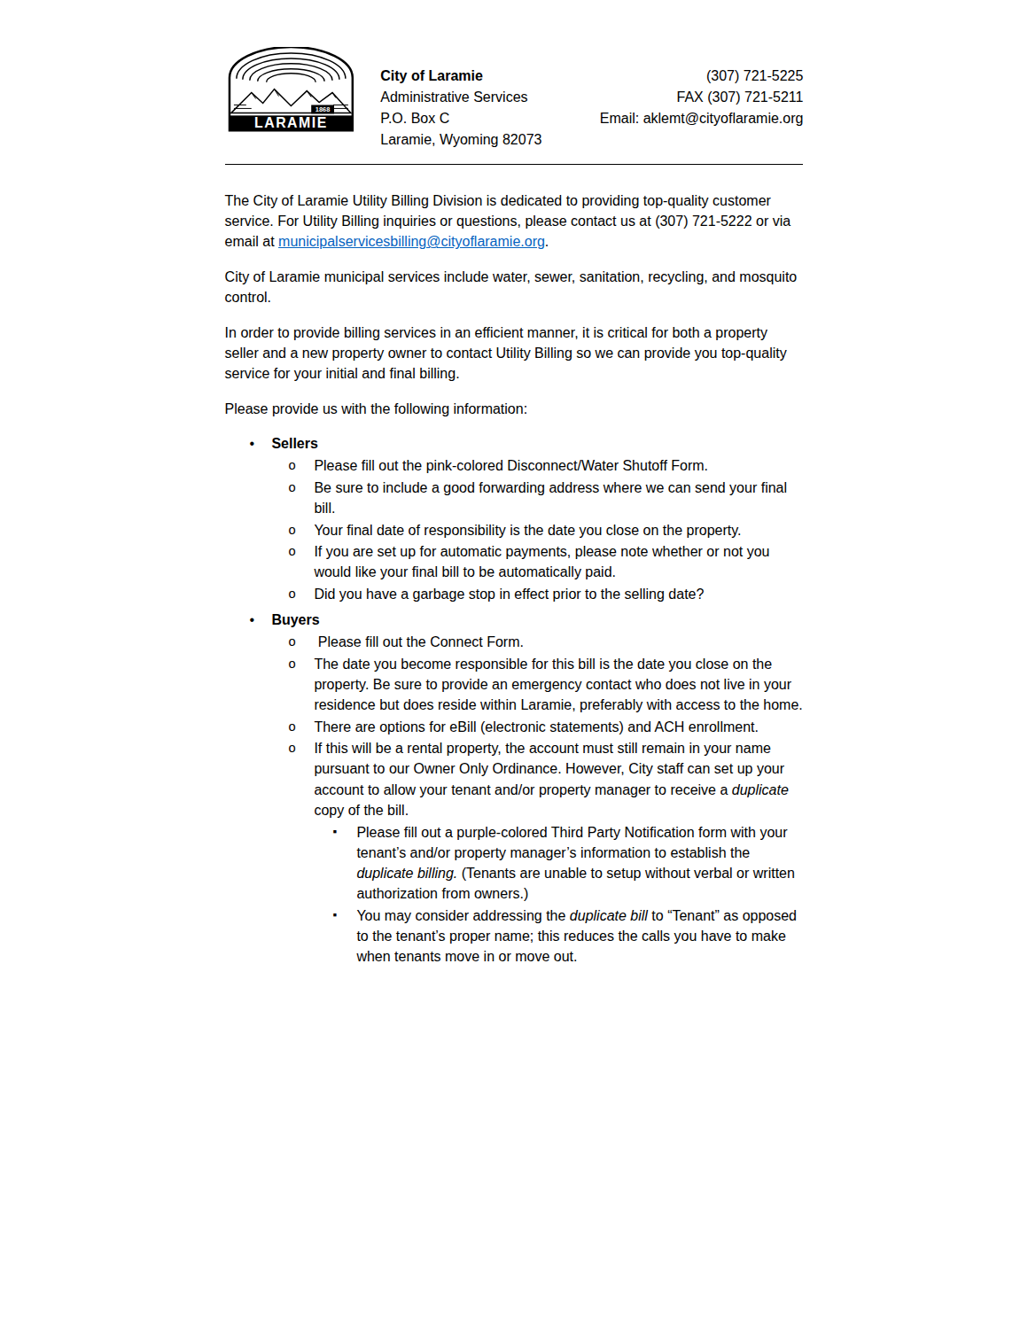1868 LARAMIE
City of Laramie
Administrative Services
P.O. Box C
Laramie, Wyoming 82073
(307) 721-5225
FAX (307) 721-5211
Email: aklemt@cityoflaramie.org
The City of Laramie Utility Billing Division is dedicated to providing top-quality customer service. For Utility Billing inquiries or questions, please contact us at (307) 721-5222 or via email at municipalservicesbilling@cityoflaramie.org.
City of Laramie municipal services include water, sewer, sanitation, recycling, and mosquito control.
In order to provide billing services in an efficient manner, it is critical for both a property seller and a new property owner to contact Utility Billing so we can provide you top-quality service for your initial and final billing.
Please provide us with the following information:
• Sellers
o Please fill out the pink-colored Disconnect/Water Shutoff Form.
o Be sure to include a good forwarding address where we can send your final bill.
o Your final date of responsibility is the date you close on the property.
o If you are set up for automatic payments, please note whether or not you would like your final bill to be automatically paid.
o Did you have a garbage stop in effect prior to the selling date?
• Buyers
o Please fill out the Connect Form.
o The date you become responsible for this bill is the date you close on the property. Be sure to provide an emergency contact who does not live in your residence but does reside within Laramie, preferably with access to the home.
o There are options for eBill (electronic statements) and ACH enrollment.
o If this will be a rental property, the account must still remain in your name pursuant to our Owner Only Ordinance. However, City staff can set up your account to allow your tenant and/or property manager to receive a duplicate copy of the bill.
▪Please fill out a purple-colored Third Party Notification form with your tenant’s and/or property manager’s information to establish the duplicate billing. (Tenants are unable to setup without verbal or written authorization from owners.)
▪You may consider addressing the duplicate bill to “Tenant” as opposed to the tenant’s proper name; this reduces the calls you have to make when tenants move in or move out.